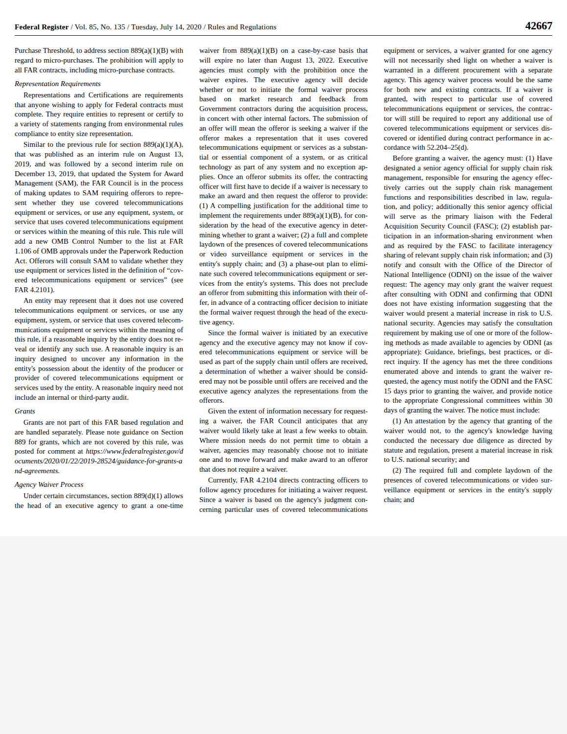Federal Register / Vol. 85, No. 135 / Tuesday, July 14, 2020 / Rules and Regulations
42667
Purchase Threshold, to address section 889(a)(1)(B) with regard to micro-purchases. The prohibition will apply to all FAR contracts, including micro-purchase contracts.
Representation Requirements
Representations and Certifications are requirements that anyone wishing to apply for Federal contracts must complete. They require entities to represent or certify to a variety of statements ranging from environmental rules compliance to entity size representation.
Similar to the previous rule for section 889(a)(1)(A), that was published as an interim rule on August 13, 2019, and was followed by a second interim rule on December 13, 2019, that updated the System for Award Management (SAM), the FAR Council is in the process of making updates to SAM requiring offerors to represent whether they use covered telecommunications equipment or services, or use any equipment, system, or service that uses covered telecommunications equipment or services within the meaning of this rule. This rule will add a new OMB Control Number to the list at FAR 1.106 of OMB approvals under the Paperwork Reduction Act. Offerors will consult SAM to validate whether they use equipment or services listed in the definition of “covered telecommunications equipment or services” (see FAR 4.2101).
An entity may represent that it does not use covered telecommunications equipment or services, or use any equipment, system, or service that uses covered telecommunications equipment or services within the meaning of this rule, if a reasonable inquiry by the entity does not reveal or identify any such use. A reasonable inquiry is an inquiry designed to uncover any information in the entity's possession about the identity of the producer or provider of covered telecommunications equipment or services used by the entity. A reasonable inquiry need not include an internal or third-party audit.
Grants
Grants are not part of this FAR based regulation and are handled separately. Please note guidance on Section 889 for grants, which are not covered by this rule, was posted for comment at https://www.federalregister.gov/documents/2020/01/22/2019-28524/guidance-for-grants-and-agreements.
Agency Waiver Process
Under certain circumstances, section 889(d)(1) allows the head of an executive agency to grant a one-time waiver from 889(a)(1)(B) on a case-by-case basis that will expire no later than August 13, 2022. Executive agencies must comply with the prohibition once the waiver expires. The executive agency will decide whether or not to initiate the formal waiver process based on market research and feedback from Government contractors during the acquisition process, in concert with other internal factors. The submission of an offer will mean the offeror is seeking a waiver if the offeror makes a representation that it uses covered telecommunications equipment or services as a substantial or essential component of a system, or as critical technology as part of any system and no exception applies. Once an offeror submits its offer, the contracting officer will first have to decide if a waiver is necessary to make an award and then request the offeror to provide: (1) A compelling justification for the additional time to implement the requirements under 889(a)(1)(B), for consideration by the head of the executive agency in determining whether to grant a waiver; (2) a full and complete laydown of the presences of covered telecommunications or video surveillance equipment or services in the entity's supply chain; and (3) a phase-out plan to eliminate such covered telecommunications equipment or services from the entity's systems. This does not preclude an offeror from submitting this information with their offer, in advance of a contracting officer decision to initiate the formal waiver request through the head of the executive agency.
Since the formal waiver is initiated by an executive agency and the executive agency may not know if covered telecommunications equipment or service will be used as part of the supply chain until offers are received, a determination of whether a waiver should be considered may not be possible until offers are received and the executive agency analyzes the representations from the offerors.
Given the extent of information necessary for requesting a waiver, the FAR Council anticipates that any waiver would likely take at least a few weeks to obtain. Where mission needs do not permit time to obtain a waiver, agencies may reasonably choose not to initiate one and to move forward and make award to an offeror that does not require a waiver.
Currently, FAR 4.2104 directs contracting officers to follow agency procedures for initiating a waiver request. Since a waiver is based on the agency's judgment concerning particular uses of covered telecommunications equipment or services, a waiver granted for one agency will not necessarily shed light on whether a waiver is warranted in a different procurement with a separate agency. This agency waiver process would be the same for both new and existing contracts. If a waiver is granted, with respect to particular use of covered telecommunications equipment or services, the contractor will still be required to report any additional use of covered telecommunications equipment or services discovered or identified during contract performance in accordance with 52.204–25(d).
Before granting a waiver, the agency must: (1) Have designated a senior agency official for supply chain risk management, responsible for ensuring the agency effectively carries out the supply chain risk management functions and responsibilities described in law, regulation, and policy; additionally this senior agency official will serve as the primary liaison with the Federal Acquisition Security Council (FASC); (2) establish participation in an information-sharing environment when and as required by the FASC to facilitate interagency sharing of relevant supply chain risk information; and (3) notify and consult with the Office of the Director of National Intelligence (ODNI) on the issue of the waiver request: The agency may only grant the waiver request after consulting with ODNI and confirming that ODNI does not have existing information suggesting that the waiver would present a material increase in risk to U.S. national security. Agencies may satisfy the consultation requirement by making use of one or more of the following methods as made available to agencies by ODNI (as appropriate): Guidance, briefings, best practices, or direct inquiry. If the agency has met the three conditions enumerated above and intends to grant the waiver requested, the agency must notify the ODNI and the FASC 15 days prior to granting the waiver, and provide notice to the appropriate Congressional committees within 30 days of granting the waiver. The notice must include:
(1) An attestation by the agency that granting of the waiver would not, to the agency's knowledge having conducted the necessary due diligence as directed by statute and regulation, present a material increase in risk to U.S. national security; and
(2) The required full and complete laydown of the presences of covered telecommunications or video surveillance equipment or services in the entity's supply chain; and